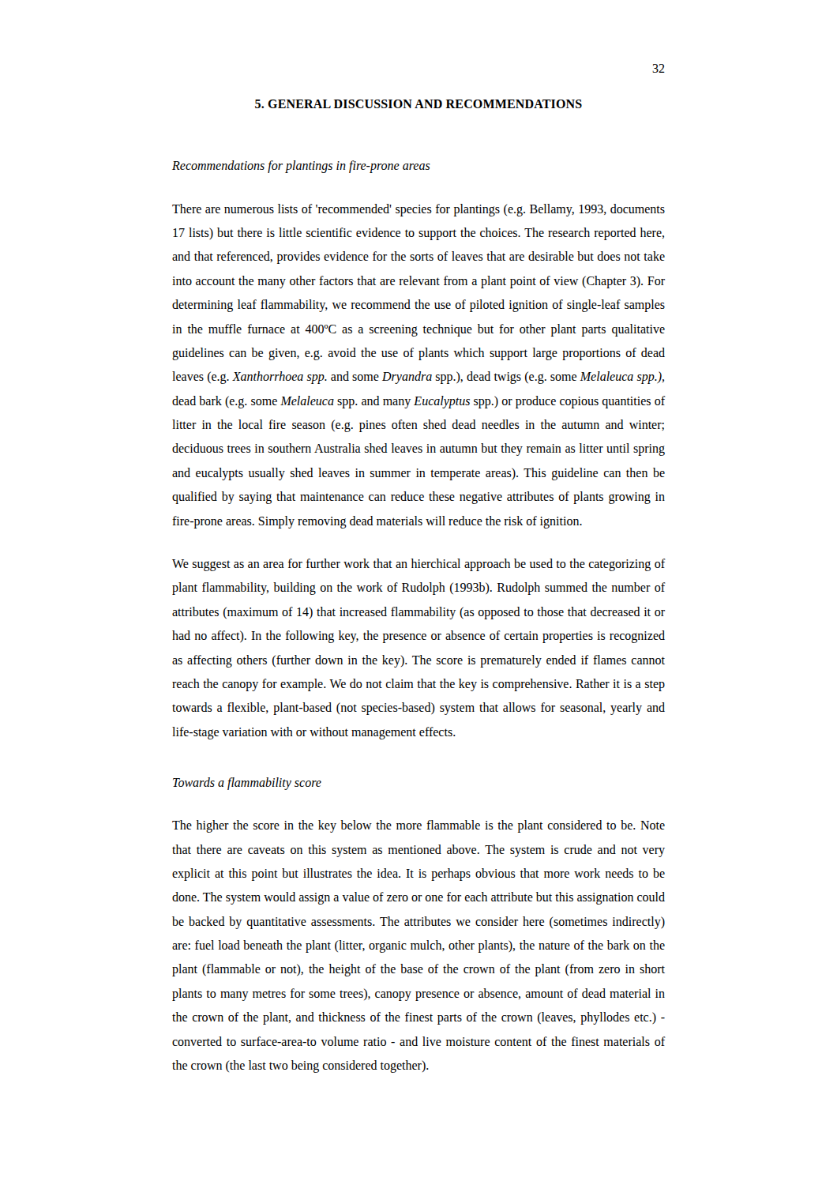32
5. GENERAL DISCUSSION AND RECOMMENDATIONS
Recommendations for plantings in fire-prone areas
There are numerous lists of 'recommended' species for plantings (e.g. Bellamy, 1993, documents 17 lists) but there is little scientific evidence to support the choices. The research reported here, and that referenced, provides evidence for the sorts of leaves that are desirable but does not take into account the many other factors that are relevant from a plant point of view (Chapter 3). For determining leaf flammability, we recommend the use of piloted ignition of single-leaf samples in the muffle furnace at 400ºC as a screening technique but for other plant parts qualitative guidelines can be given, e.g. avoid the use of plants which support large proportions of dead leaves (e.g. Xanthorrhoea spp. and some Dryandra spp.), dead twigs (e.g. some Melaleuca spp.), dead bark (e.g. some Melaleuca spp. and many Eucalyptus spp.) or produce copious quantities of litter in the local fire season (e.g. pines often shed dead needles in the autumn and winter; deciduous trees in southern Australia shed leaves in autumn but they remain as litter until spring and eucalypts usually shed leaves in summer in temperate areas). This guideline can then be qualified by saying that maintenance can reduce these negative attributes of plants growing in fire-prone areas. Simply removing dead materials will reduce the risk of ignition.
We suggest as an area for further work that an hierchical approach be used to the categorizing of plant flammability, building on the work of Rudolph (1993b). Rudolph summed the number of attributes (maximum of 14) that increased flammability (as opposed to those that decreased it or had no affect). In the following key, the presence or absence of certain properties is recognized as affecting others (further down in the key). The score is prematurely ended if flames cannot reach the canopy for example. We do not claim that the key is comprehensive. Rather it is a step towards a flexible, plant-based (not species-based) system that allows for seasonal, yearly and life-stage variation with or without management effects.
Towards a flammability score
The higher the score in the key below the more flammable is the plant considered to be. Note that there are caveats on this system as mentioned above. The system is crude and not very explicit at this point but illustrates the idea. It is perhaps obvious that more work needs to be done. The system would assign a value of zero or one for each attribute but this assignation could be backed by quantitative assessments. The attributes we consider here (sometimes indirectly) are: fuel load beneath the plant (litter, organic mulch, other plants), the nature of the bark on the plant (flammable or not), the height of the base of the crown of the plant (from zero in short plants to many metres for some trees), canopy presence or absence, amount of dead material in the crown of the plant, and thickness of the finest parts of the crown (leaves, phyllodes etc.) - converted to surface-area-to volume ratio - and live moisture content of the finest materials of the crown (the last two being considered together).